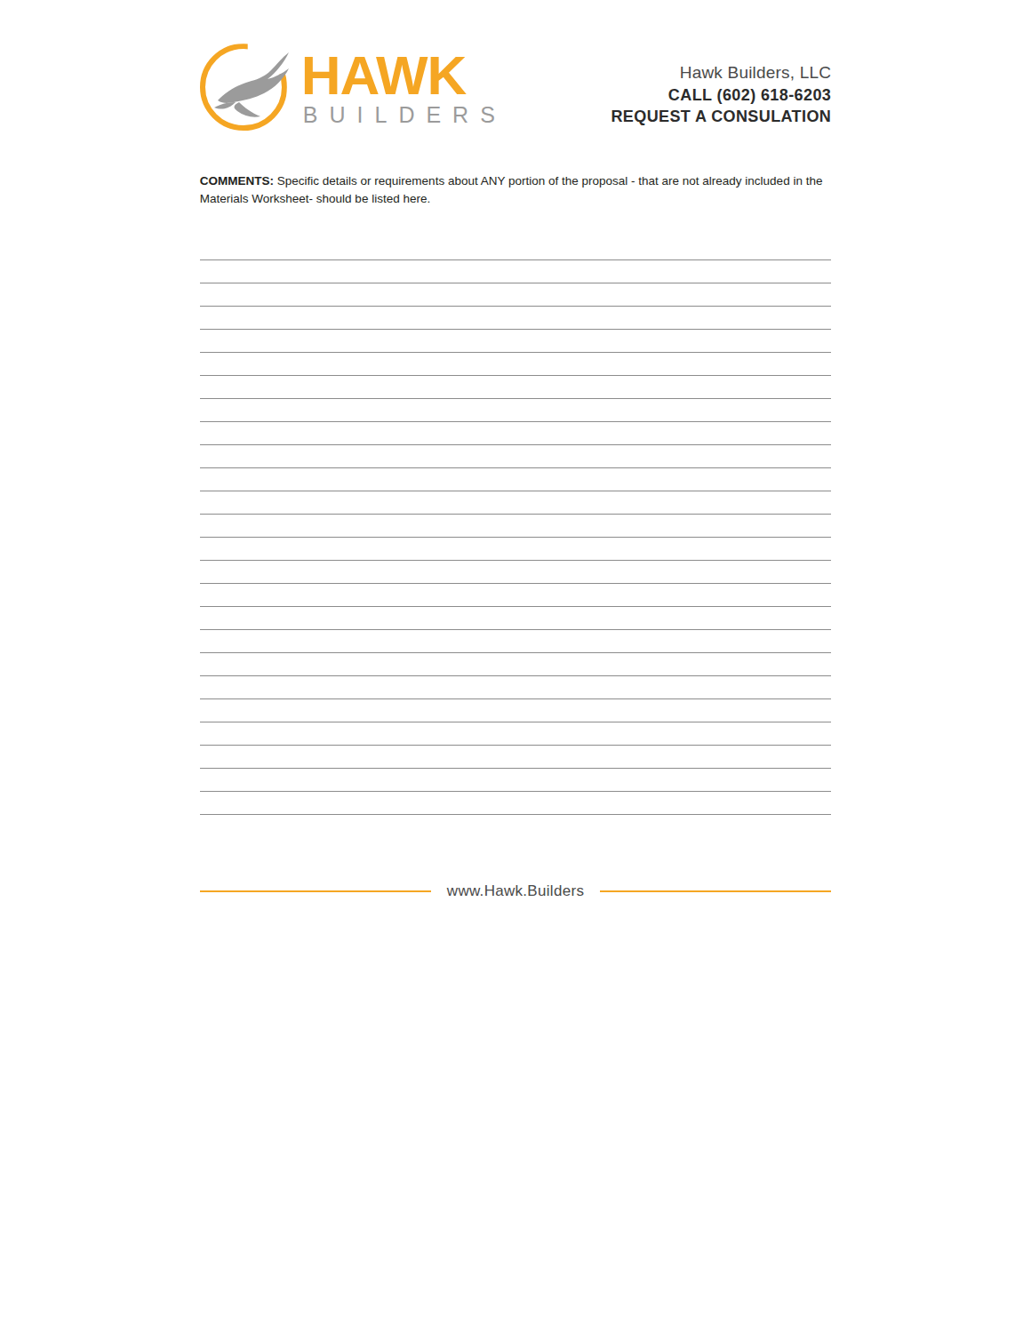HAWK
BUILDERS
Hawk Builders, LLC
CALL (602) 618-6203
REQUEST A CONSULATION
COMMENTS: Specific details or requirements about ANY portion of the proposal - that are not already included in the Materials Worksheet- should be listed here.
www.Hawk.Builders